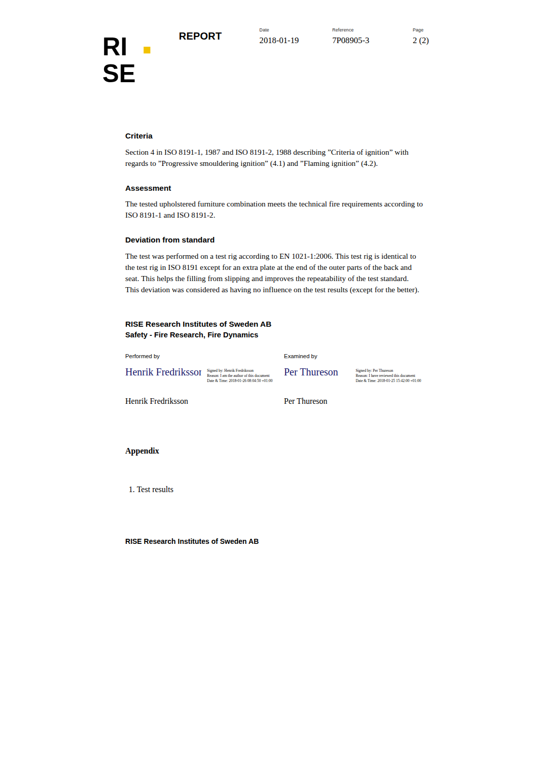RI SE
REPORT
Date 2018-01-19
Reference 7P08905-3
Page 2 (2)
Criteria
Section 4 in ISO 8191-1, 1987 and ISO 8191-2, 1988 describing ”Criteria of ignition” with regards to ”Progressive smouldering ignition” (4.1) and ”Flaming ignition” (4.2).
Assessment
The tested upholstered furniture combination meets the technical fire requirements according to ISO 8191-1 and ISO 8191-2.
Deviation from standard
The test was performed on a test rig according to EN 1021-1:2006. This test rig is identical to the test rig in ISO 8191 except for an extra plate at the end of the outer parts of the back and seat. This helps the filling from slipping and improves the repeatability of the test standard. This deviation was considered as having no influence on the test results (except for the better).
RISE Research Institutes of Sweden AB
Safety - Fire Research, Fire Dynamics
Performed by
Henrik Fredriksson
Signed by: Henrik Fredriksson
Reason: I am the author of this document
Date & Time: 2018-01-26 08:04:50 +01:00
Henrik Fredriksson
Examined by
Per Thureson
Signed by: Per Thureson
Reason: I have reviewed this document
Date & Time: 2018-01-25 15:42:00 +01:00
Per Thureson
Appendix
Test results
RISE Research Institutes of Sweden AB